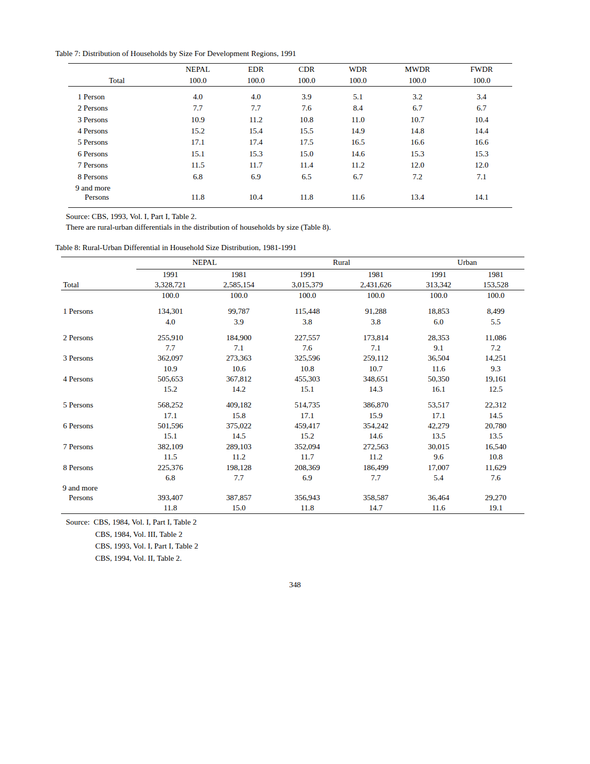Table 7: Distribution of Households by Size For Development Regions, 1991
| | NEPAL | EDR | CDR | WDR | MWDR | FWDR |
| Total | 100.0 | 100.0 | 100.0 | 100.0 | 100.0 | 100.0 |
| 1 Person | 4.0 | 4.0 | 3.9 | 5.1 | 3.2 | 3.4 |
| 2 Persons | 7.7 | 7.7 | 7.6 | 8.4 | 6.7 | 6.7 |
| 3 Persons | 10.9 | 11.2 | 10.8 | 11.0 | 10.7 | 10.4 |
| 4 Persons | 15.2 | 15.4 | 15.5 | 14.9 | 14.8 | 14.4 |
| 5 Persons | 17.1 | 17.4 | 17.5 | 16.5 | 16.6 | 16.6 |
| 6 Persons | 15.1 | 15.3 | 15.0 | 14.6 | 15.3 | 15.3 |
| 7 Persons | 11.5 | 11.7 | 11.4 | 11.2 | 12.0 | 12.0 |
| 8 Persons | 6.8 | 6.9 | 6.5 | 6.7 | 7.2 | 7.1 |
| 9 and more Persons | 11.8 | 10.4 | 11.8 | 11.6 | 13.4 | 14.1 |
Source: CBS, 1993, Vol. I, Part I, Table 2.
There are rural-urban differentials in the distribution of households by size (Table 8).
Table 8: Rural-Urban Differential in Household Size Distribution, 1981-1991
| | NEPAL | Rural | Urban |
| | 1991 | 1981 | 1991 | 1981 | 1991 | 1981 |
| Total | 3,328,721 | 2,585,154 | 3,015,379 | 2,431,626 | 313,342 | 153,528 |
| | 100.0 | 100.0 | 100.0 | 100.0 | 100.0 | 100.0 |
| 1 Persons | 134,301 | 99,787 | 115,448 | 91,288 | 18,853 | 8,499 |
| | 4.0 | 3.9 | 3.8 | 3.8 | 6.0 | 5.5 |
| 2 Persons | 255,910 | 184,900 | 227,557 | 173,814 | 28,353 | 11,086 |
| | 7.7 | 7.1 | 7.6 | 7.1 | 9.1 | 7.2 |
| 3 Persons | 362,097 | 273,363 | 325,596 | 259,112 | 36,504 | 14,251 |
| | 10.9 | 10.6 | 10.8 | 10.7 | 11.6 | 9.3 |
| 4 Persons | 505,653 | 367,812 | 455,303 | 348,651 | 50,350 | 19,161 |
| | 15.2 | 14.2 | 15.1 | 14.3 | 16.1 | 12.5 |
| 5 Persons | 568,252 | 409,182 | 514,735 | 386,870 | 53,517 | 22,312 |
| | 17.1 | 15.8 | 17.1 | 15.9 | 17.1 | 14.5 |
| 6 Persons | 501,596 | 375,022 | 459,417 | 354,242 | 42,279 | 20,780 |
| | 15.1 | 14.5 | 15.2 | 14.6 | 13.5 | 13.5 |
| 7 Persons | 382,109 | 289,103 | 352,094 | 272,563 | 30,015 | 16,540 |
| | 11.5 | 11.2 | 11.7 | 11.2 | 9.6 | 10.8 |
| 8 Persons | 225,376 | 198,128 | 208,369 | 186,499 | 17,007 | 11,629 |
| | 6.8 | 7.7 | 6.9 | 7.7 | 5.4 | 7.6 |
| 9 and more Persons | 393,407 | 387,857 | 356,943 | 358,587 | 36,464 | 29,270 |
| | 11.8 | 15.0 | 11.8 | 14.7 | 11.6 | 19.1 |
Source: CBS, 1984, Vol. I, Part I, Table 2
CBS, 1984, Vol. III, Table 2
CBS, 1993, Vol. I, Part I, Table 2
CBS, 1994, Vol. II, Table 2.
348